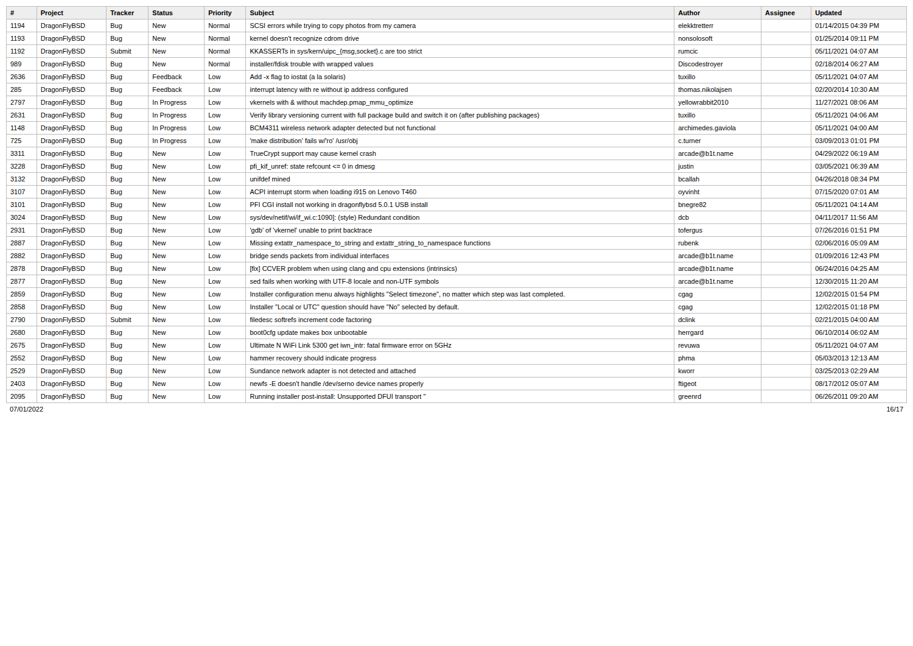| # | Project | Tracker | Status | Priority | Subject | Author | Assignee | Updated |
| --- | --- | --- | --- | --- | --- | --- | --- | --- |
| 1194 | DragonFlyBSD | Bug | New | Normal | SCSI errors while trying to copy photos from my camera | elekktretterr | | 01/14/2015 04:39 PM |
| 1193 | DragonFlyBSD | Bug | New | Normal | kernel doesn't recognize cdrom drive | nonsolosoft | | 01/25/2014 09:11 PM |
| 1192 | DragonFlyBSD | Submit | New | Normal | KKASSERTs in sys/kern/uipc_{msg,socket}.c are too strict | rumcic | | 05/11/2021 04:07 AM |
| 989 | DragonFlyBSD | Bug | New | Normal | installer/fdisk trouble with wrapped values | Discodestroyer | | 02/18/2014 06:27 AM |
| 2636 | DragonFlyBSD | Bug | Feedback | Low | Add -x flag to iostat (a la solaris) | tuxillo | | 05/11/2021 04:07 AM |
| 285 | DragonFlyBSD | Bug | Feedback | Low | interrupt latency with re without ip address configured | thomas.nikolajsen | | 02/20/2014 10:30 AM |
| 2797 | DragonFlyBSD | Bug | In Progress | Low | vkernels with & without machdep.pmap_mmu_optimize | yellowrabbit2010 | | 11/27/2021 08:06 AM |
| 2631 | DragonFlyBSD | Bug | In Progress | Low | Verify library versioning current with full package build and switch it on (after publishing packages) | tuxillo | | 05/11/2021 04:06 AM |
| 1148 | DragonFlyBSD | Bug | In Progress | Low | BCM4311 wireless network adapter detected but not functional | archimedes.gaviola | | 05/11/2021 04:00 AM |
| 725 | DragonFlyBSD | Bug | In Progress | Low | 'make distribution' fails w/'ro' /usr/obj | c.turner | | 03/09/2013 01:01 PM |
| 3311 | DragonFlyBSD | Bug | New | Low | TrueCrypt support may cause kernel crash | arcade@b1t.name | | 04/29/2022 06:19 AM |
| 3228 | DragonFlyBSD | Bug | New | Low | pfi_kif_unref: state refcount <= 0 in dmesg | justin | | 03/05/2021 06:39 AM |
| 3132 | DragonFlyBSD | Bug | New | Low | unifdef mined | bcallah | | 04/26/2018 08:34 PM |
| 3107 | DragonFlyBSD | Bug | New | Low | ACPI interrupt storm when loading i915 on Lenovo T460 | oyvinht | | 07/15/2020 07:01 AM |
| 3101 | DragonFlyBSD | Bug | New | Low | PFI CGI install not working in dragonflybsd 5.0.1 USB install | bnegre82 | | 05/11/2021 04:14 AM |
| 3024 | DragonFlyBSD | Bug | New | Low | sys/dev/netif/wi/if_wi.c:1090]: (style) Redundant condition | dcb | | 04/11/2017 11:56 AM |
| 2931 | DragonFlyBSD | Bug | New | Low | 'gdb' of 'vkernel' unable to print backtrace | tofergus | | 07/26/2016 01:51 PM |
| 2887 | DragonFlyBSD | Bug | New | Low | Missing extattr_namespace_to_string and extattr_string_to_namespace functions | rubenk | | 02/06/2016 05:09 AM |
| 2882 | DragonFlyBSD | Bug | New | Low | bridge sends packets from individual interfaces | arcade@b1t.name | | 01/09/2016 12:43 PM |
| 2878 | DragonFlyBSD | Bug | New | Low | [fix] CCVER problem when using clang and cpu extensions (intrinsics) | arcade@b1t.name | | 06/24/2016 04:25 AM |
| 2877 | DragonFlyBSD | Bug | New | Low | sed fails when working with UTF-8 locale and non-UTF symbols | arcade@b1t.name | | 12/30/2015 11:20 AM |
| 2859 | DragonFlyBSD | Bug | New | Low | Installer configuration menu always highlights "Select timezone", no matter which step was last completed. | cgag | | 12/02/2015 01:54 PM |
| 2858 | DragonFlyBSD | Bug | New | Low | Installer "Local or UTC" question should have "No" selected by default. | cgag | | 12/02/2015 01:18 PM |
| 2790 | DragonFlyBSD | Submit | New | Low | filedesc softrefs increment code factoring | dclink | | 02/21/2015 04:00 AM |
| 2680 | DragonFlyBSD | Bug | New | Low | boot0cfg update makes box unbootable | herrgard | | 06/10/2014 06:02 AM |
| 2675 | DragonFlyBSD | Bug | New | Low | Ultimate N WiFi Link 5300 get iwn_intr: fatal firmware error on 5GHz | revuwa | | 05/11/2021 04:07 AM |
| 2552 | DragonFlyBSD | Bug | New | Low | hammer recovery should indicate progress | phma | | 05/03/2013 12:13 AM |
| 2529 | DragonFlyBSD | Bug | New | Low | Sundance network adapter is not detected and attached | kworr | | 03/25/2013 02:29 AM |
| 2403 | DragonFlyBSD | Bug | New | Low | newfs -E doesn't handle /dev/serno device names properly | ftigeot | | 08/17/2012 05:07 AM |
| 2095 | DragonFlyBSD | Bug | New | Low | Running installer post-install: Unsupported DFUI transport " | greenrd | | 06/26/2011 09:20 AM |
| 07/01/2022 | 16/17 |